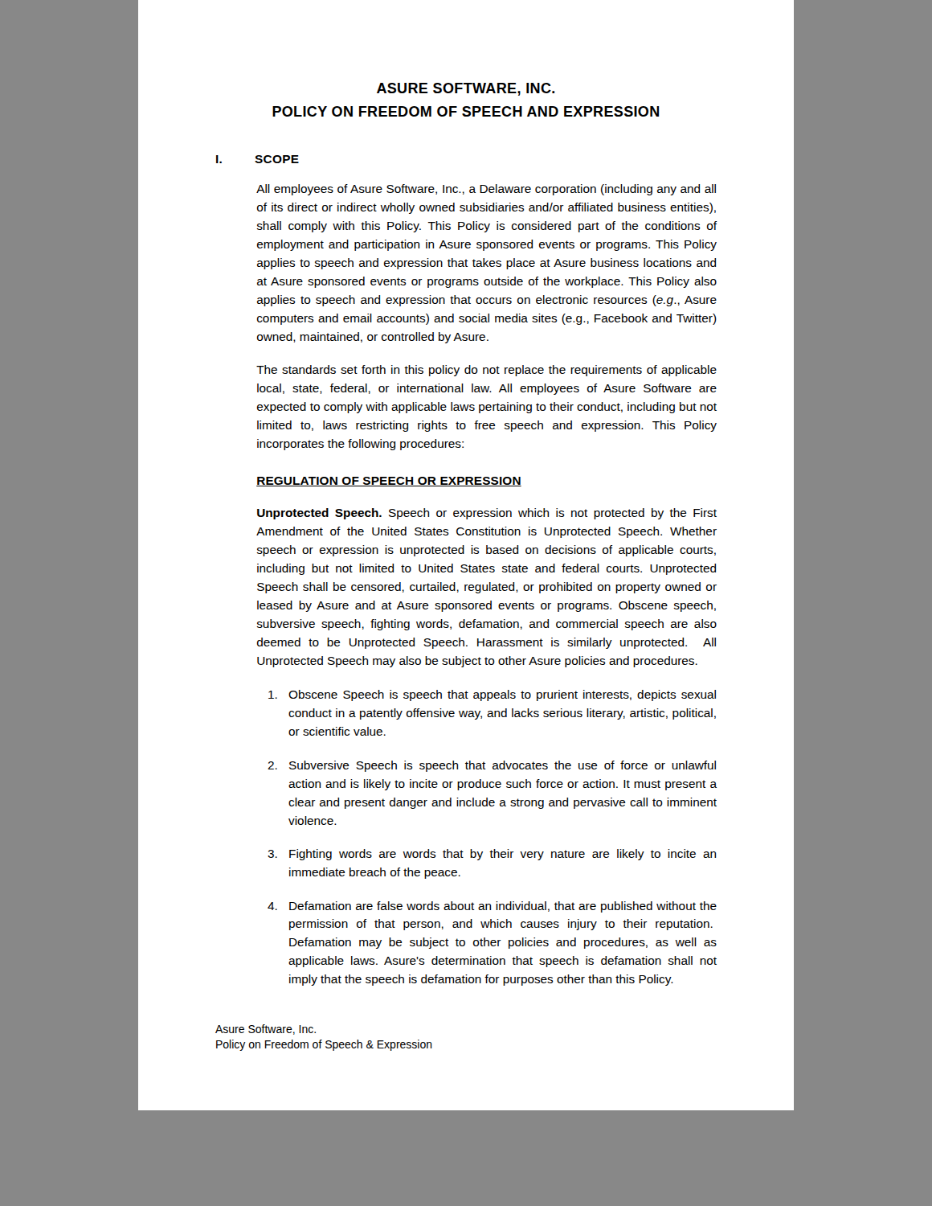ASURE SOFTWARE, INC.POLICY ON FREEDOM OF SPEECH AND EXPRESSION
I. SCOPE
All employees of Asure Software, Inc., a Delaware corporation (including any and all of its direct or indirect wholly owned subsidiaries and/or affiliated business entities), shall comply with this Policy. This Policy is considered part of the conditions of employment and participation in Asure sponsored events or programs. This Policy applies to speech and expression that takes place at Asure business locations and at Asure sponsored events or programs outside of the workplace. This Policy also applies to speech and expression that occurs on electronic resources (e.g., Asure computers and email accounts) and social media sites (e.g., Facebook and Twitter) owned, maintained, or controlled by Asure.
The standards set forth in this policy do not replace the requirements of applicable local, state, federal, or international law. All employees of Asure Software are expected to comply with applicable laws pertaining to their conduct, including but not limited to, laws restricting rights to free speech and expression. This Policy incorporates the following procedures:
REGULATION OF SPEECH OR EXPRESSION
Unprotected Speech. Speech or expression which is not protected by the First Amendment of the United States Constitution is Unprotected Speech. Whether speech or expression is unprotected is based on decisions of applicable courts, including but not limited to United States state and federal courts. Unprotected Speech shall be censored, curtailed, regulated, or prohibited on property owned or leased by Asure and at Asure sponsored events or programs. Obscene speech, subversive speech, fighting words, defamation, and commercial speech are also deemed to be Unprotected Speech. Harassment is similarly unprotected. All Unprotected Speech may also be subject to other Asure policies and procedures.
Obscene Speech is speech that appeals to prurient interests, depicts sexual conduct in a patently offensive way, and lacks serious literary, artistic, political, or scientific value.
Subversive Speech is speech that advocates the use of force or unlawful action and is likely to incite or produce such force or action. It must present a clear and present danger and include a strong and pervasive call to imminent violence.
Fighting words are words that by their very nature are likely to incite an immediate breach of the peace.
Defamation are false words about an individual, that are published without the permission of that person, and which causes injury to their reputation. Defamation may be subject to other policies and procedures, as well as applicable laws. Asure's determination that speech is defamation shall not imply that the speech is defamation for purposes other than this Policy.
Asure Software, Inc.
Policy on Freedom of Speech & Expression